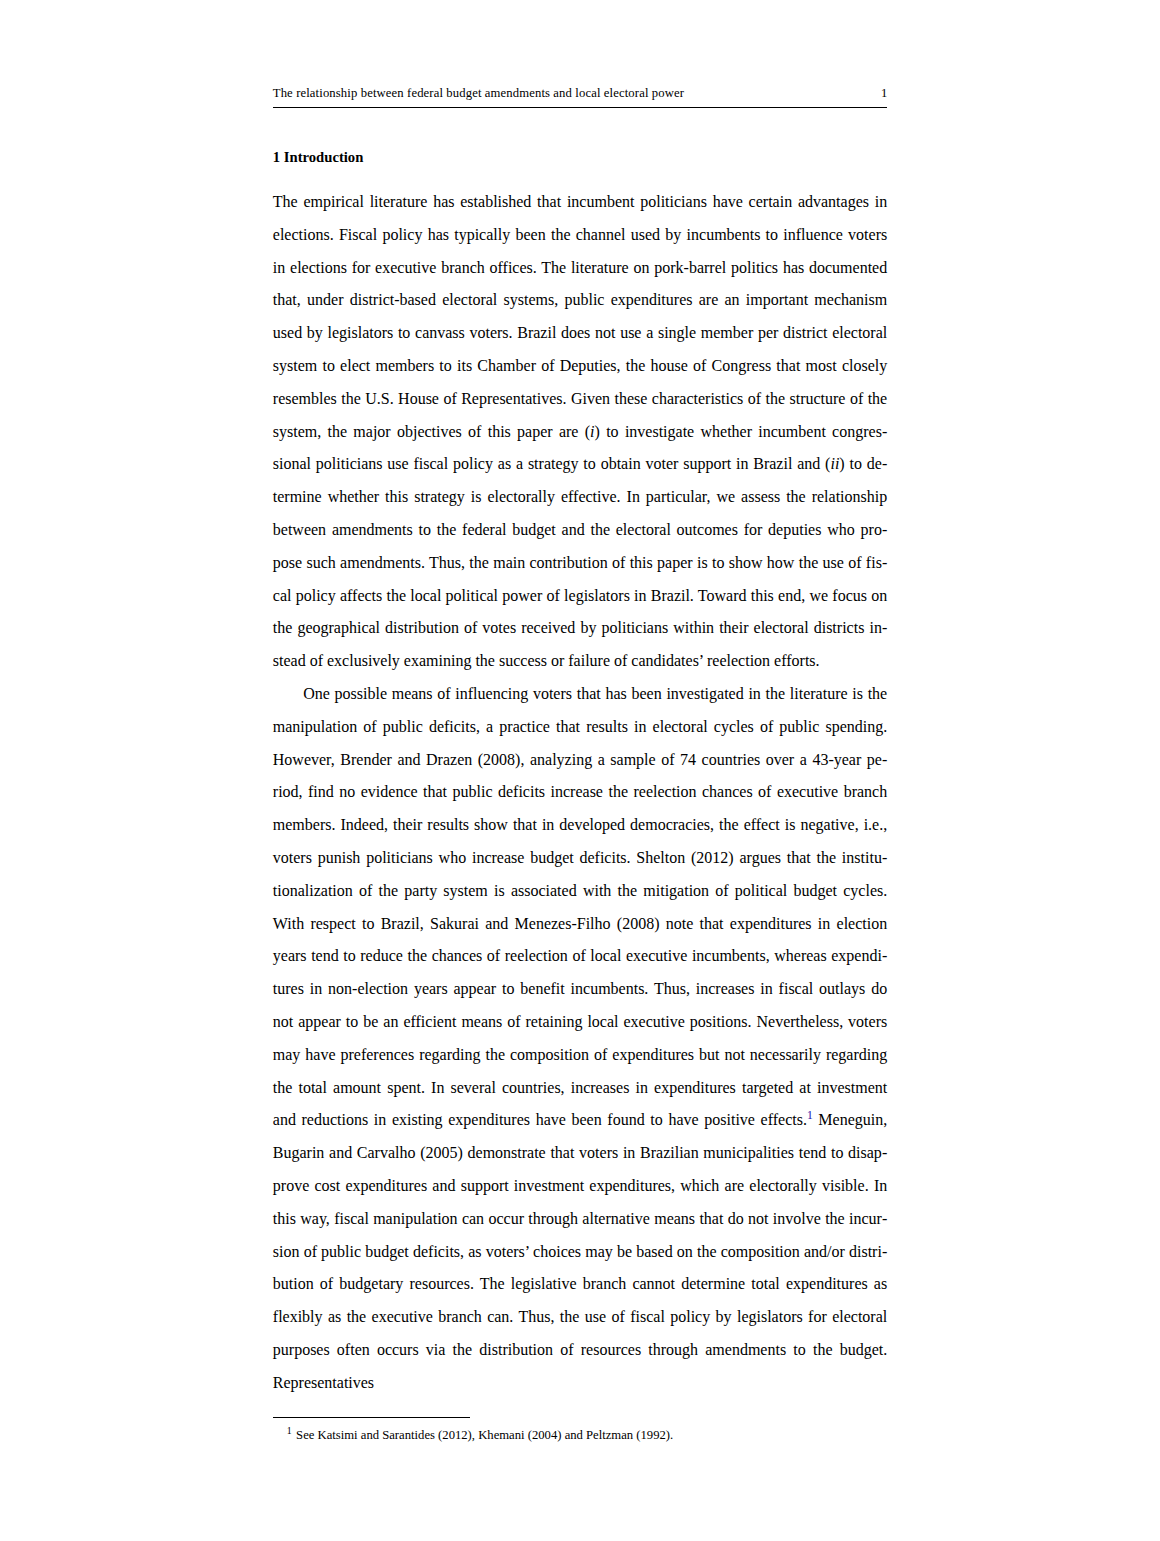The relationship between federal budget amendments and local electoral power 1
1 Introduction
The empirical literature has established that incumbent politicians have certain advantages in elections. Fiscal policy has typically been the channel used by incumbents to influence voters in elections for executive branch offices. The literature on pork-barrel politics has documented that, under district-based electoral systems, public expenditures are an important mechanism used by legislators to canvass voters. Brazil does not use a single member per district electoral system to elect members to its Chamber of Deputies, the house of Congress that most closely resembles the U.S. House of Representatives. Given these characteristics of the structure of the system, the major objectives of this paper are (i) to investigate whether incumbent congressional politicians use fiscal policy as a strategy to obtain voter support in Brazil and (ii) to determine whether this strategy is electorally effective. In particular, we assess the relationship between amendments to the federal budget and the electoral outcomes for deputies who propose such amendments. Thus, the main contribution of this paper is to show how the use of fiscal policy affects the local political power of legislators in Brazil. Toward this end, we focus on the geographical distribution of votes received by politicians within their electoral districts instead of exclusively examining the success or failure of candidates’ reelection efforts.
One possible means of influencing voters that has been investigated in the literature is the manipulation of public deficits, a practice that results in electoral cycles of public spending. However, Brender and Drazen (2008), analyzing a sample of 74 countries over a 43-year period, find no evidence that public deficits increase the reelection chances of executive branch members. Indeed, their results show that in developed democracies, the effect is negative, i.e., voters punish politicians who increase budget deficits. Shelton (2012) argues that the institutionalization of the party system is associated with the mitigation of political budget cycles. With respect to Brazil, Sakurai and Menezes-Filho (2008) note that expenditures in election years tend to reduce the chances of reelection of local executive incumbents, whereas expenditures in non-election years appear to benefit incumbents. Thus, increases in fiscal outlays do not appear to be an efficient means of retaining local executive positions. Nevertheless, voters may have preferences regarding the composition of expenditures but not necessarily regarding the total amount spent. In several countries, increases in expenditures targeted at investment and reductions in existing expenditures have been found to have positive effects.1 Meneguin, Bugarin and Carvalho (2005) demonstrate that voters in Brazilian municipalities tend to disapprove cost expenditures and support investment expenditures, which are electorally visible. In this way, fiscal manipulation can occur through alternative means that do not involve the incursion of public budget deficits, as voters’ choices may be based on the composition and/or distribution of budgetary resources. The legislative branch cannot determine total expenditures as flexibly as the executive branch can. Thus, the use of fiscal policy by legislators for electoral purposes often occurs via the distribution of resources through amendments to the budget. Representatives
1 See Katsimi and Sarantides (2012), Khemani (2004) and Peltzman (1992).